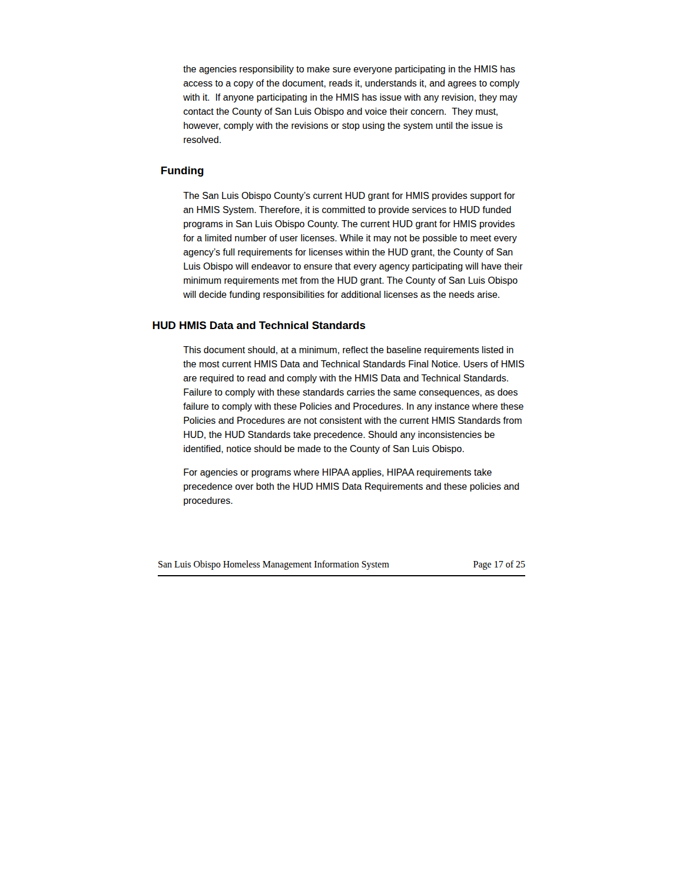the agencies responsibility to make sure everyone participating in the HMIS has access to a copy of the document, reads it, understands it, and agrees to comply with it. If anyone participating in the HMIS has issue with any revision, they may contact the County of San Luis Obispo and voice their concern. They must, however, comply with the revisions or stop using the system until the issue is resolved.
Funding
The San Luis Obispo County’s current HUD grant for HMIS provides support for an HMIS System. Therefore, it is committed to provide services to HUD funded programs in San Luis Obispo County. The current HUD grant for HMIS provides for a limited number of user licenses. While it may not be possible to meet every agency’s full requirements for licenses within the HUD grant, the County of San Luis Obispo will endeavor to ensure that every agency participating will have their minimum requirements met from the HUD grant. The County of San Luis Obispo will decide funding responsibilities for additional licenses as the needs arise.
HUD HMIS Data and Technical Standards
This document should, at a minimum, reflect the baseline requirements listed in the most current HMIS Data and Technical Standards Final Notice. Users of HMIS are required to read and comply with the HMIS Data and Technical Standards. Failure to comply with these standards carries the same consequences, as does failure to comply with these Policies and Procedures. In any instance where these Policies and Procedures are not consistent with the current HMIS Standards from HUD, the HUD Standards take precedence. Should any inconsistencies be identified, notice should be made to the County of San Luis Obispo.
For agencies or programs where HIPAA applies, HIPAA requirements take precedence over both the HUD HMIS Data Requirements and these policies and procedures.
San Luis Obispo Homeless Management Information System Page 17 of 25